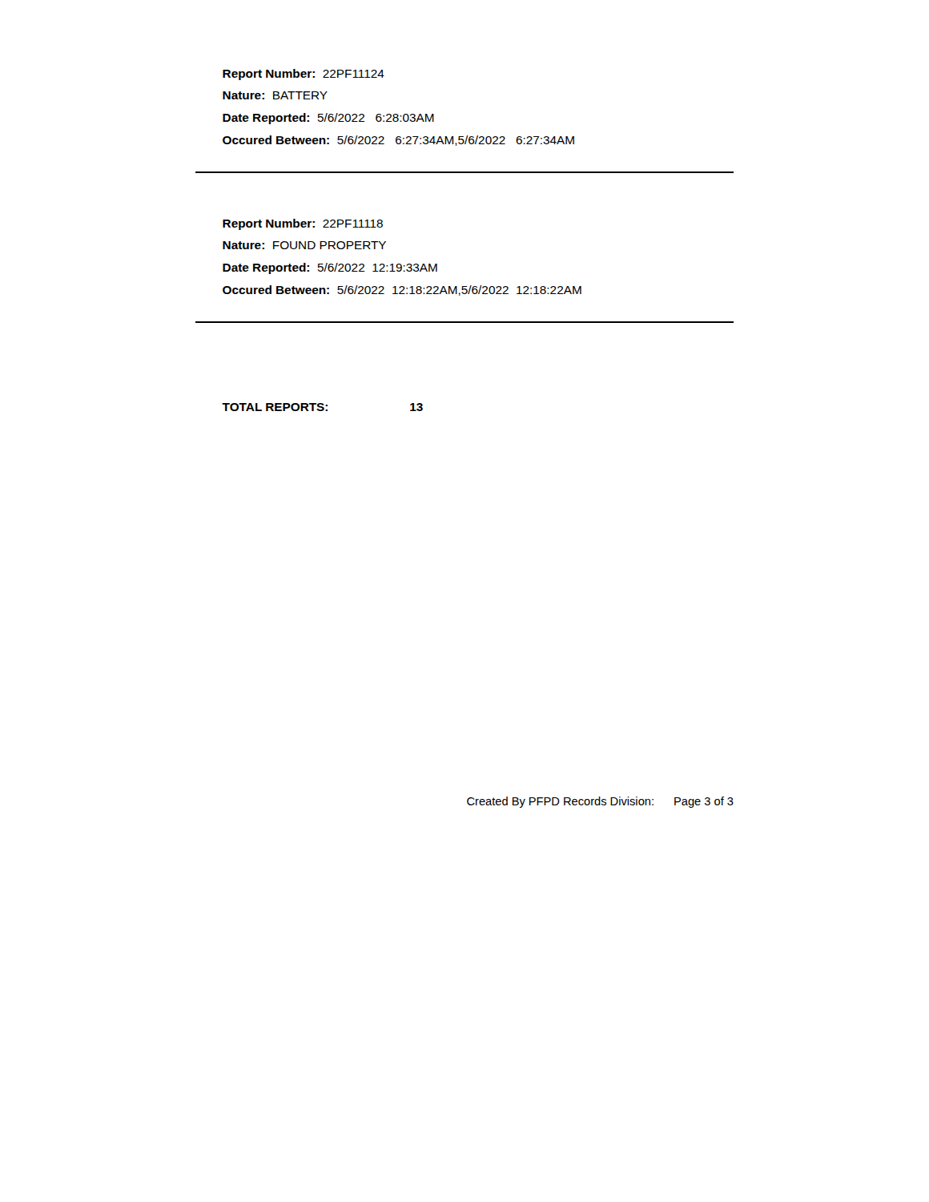Report Number: 22PF11124
Nature: BATTERY
Date Reported: 5/6/2022 6:28:03AM
Occured Between: 5/6/2022 6:27:34AM,5/6/2022 6:27:34AM
Report Number: 22PF11118
Nature: FOUND PROPERTY
Date Reported: 5/6/2022 12:19:33AM
Occured Between: 5/6/2022 12:18:22AM,5/6/2022 12:18:22AM
TOTAL REPORTS:13
Created By PFPD Records Division:Page 3 of 3